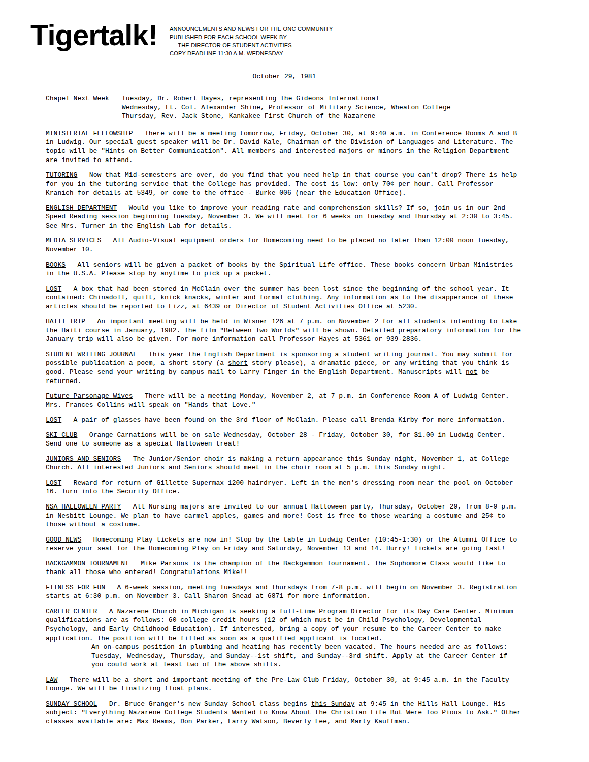Tigertalk!
ANNOUNCEMENTS AND NEWS FOR THE ONC COMMUNITY
PUBLISHED FOR EACH SCHOOL WEEK BY
THE DIRECTOR OF STUDENT ACTIVITIES
COPY DEADLINE 11:30 A.M. WEDNESDAY
October 29, 1981
Chapel Next Week
Tuesday, Dr. Robert Hayes, representing The Gideons International
Wednesday, Lt. Col. Alexander Shine, Professor of Military Science, Wheaton College
Thursday, Rev. Jack Stone, Kankakee First Church of the Nazarene
MINISTERIAL FELLOWSHIP There will be a meeting tomorrow, Friday, October 30, at 9:40 a.m. in Conference Rooms A and B in Ludwig. Our special guest speaker will be Dr. David Kale, Chairman of the Division of Languages and Literature. The topic will be "Hints on Better Communication". All members and interested majors or minors in the Religion Department are invited to attend.
TUTORING Now that Mid-semesters are over, do you find that you need help in that course you can't drop? There is help for you in the tutoring service that the College has provided. The cost is low: only 70¢ per hour. Call Professor Kranich for details at 5349, or come to the office - Burke 006 (near the Education Office).
ENGLISH DEPARTMENT Would you like to improve your reading rate and comprehension skills? If so, join us in our 2nd Speed Reading session beginning Tuesday, November 3. We will meet for 6 weeks on Tuesday and Thursday at 2:30 to 3:45. See Mrs. Turner in the English Lab for details.
MEDIA SERVICES All Audio-Visual equipment orders for Homecoming need to be placed no later than 12:00 noon Tuesday, November 10.
BOOKS All seniors will be given a packet of books by the Spiritual Life office. These books concern Urban Ministries in the U.S.A. Please stop by anytime to pick up a packet.
LOST A box that had been stored in McClain over the summer has been lost since the beginning of the school year. It contained: Chinadoll, quilt, knick knacks, winter and formal clothing. Any information as to the disapperance of these articles should be reported to Lizz, at 6439 or Director of Student Activities Office at 5230.
HAITI TRIP An important meeting will be held in Wisner 126 at 7 p.m. on November 2 for all students intending to take the Haiti course in January, 1982. The film "Between Two Worlds" will be shown. Detailed preparatory information for the January trip will also be given. For more information call Professor Hayes at 5361 or 939-2836.
STUDENT WRITING JOURNAL This year the English Department is sponsoring a student writing journal. You may submit for possible publication a poem, a short story (a short story please), a dramatic piece, or any writing that you think is good. Please send your writing by campus mail to Larry Finger in the English Department. Manuscripts will not be returned.
Future Parsonage Wives There will be a meeting Monday, November 2, at 7 p.m. in Conference Room A of Ludwig Center. Mrs. Frances Collins will speak on "Hands that Love."
LOST A pair of glasses have been found on the 3rd floor of McClain. Please call Brenda Kirby for more information.
SKI CLUB Orange Carnations will be on sale Wednesday, October 28 - Friday, October 30, for $1.00 in Ludwig Center. Send one to someone as a special Halloween treat!
JUNIORS AND SENIORS The Junior/Senior choir is making a return appearance this Sunday night, November 1, at College Church. All interested Juniors and Seniors should meet in the choir room at 5 p.m. this Sunday night.
LOST Reward for return of Gillette Supermax 1200 hairdryer. Left in the men's dressing room near the pool on October 16. Turn into the Security Office.
NSA HALLOWEEN PARTY All Nursing majors are invited to our annual Halloween party, Thursday, October 29, from 8-9 p.m. in Nesbitt Lounge. We plan to have carmel apples, games and more! Cost is free to those wearing a costume and 25¢ to those without a costume.
GOOD NEWS Homecoming Play tickets are now in! Stop by the table in Ludwig Center (10:45-1:30) or the Alumni Office to reserve your seat for the Homecoming Play on Friday and Saturday, November 13 and 14. Hurry! Tickets are going fast!
BACKGAMMON TOURNAMENT Mike Parsons is the champion of the Backgammon Tournament. The Sophomore Class would like to thank all those who entered! Congratulations Mike!!
FITNESS FOR FUN A 6-week session, meeting Tuesdays and Thursdays from 7-8 p.m. will begin on November 3. Registration starts at 6:30 p.m. on November 3. Call Sharon Snead at 6871 for more information.
CAREER CENTER A Nazarene Church in Michigan is seeking a full-time Program Director for its Day Care Center. Minimum qualifications are as follows: 60 college credit hours (12 of which must be in Child Psychology, Developmental Psychology, and Early Childhood Education). If interested, bring a copy of your resume to the Career Center to make application. The position will be filled as soon as a qualified applicant is located. An on-campus position in plumbing and heating has recently been vacated. The hours needed are as follows: Tuesday, Wednesday, Thursday, and Sunday--1st shift, and Sunday--3rd shift. Apply at the Career Center if you could work at least two of the above shifts.
LAW There will be a short and important meeting of the Pre-Law Club Friday, October 30, at 9:45 a.m. in the Faculty Lounge. We will be finalizing float plans.
SUNDAY SCHOOL Dr. Bruce Granger's new Sunday School class begins this Sunday at 9:45 in the Hills Hall Lounge. His subject: "Everything Nazarene College Students Wanted to Know About the Christian Life But Were Too Pious to Ask." Other classes available are: Max Reams, Don Parker, Larry Watson, Beverly Lee, and Marty Kauffman.